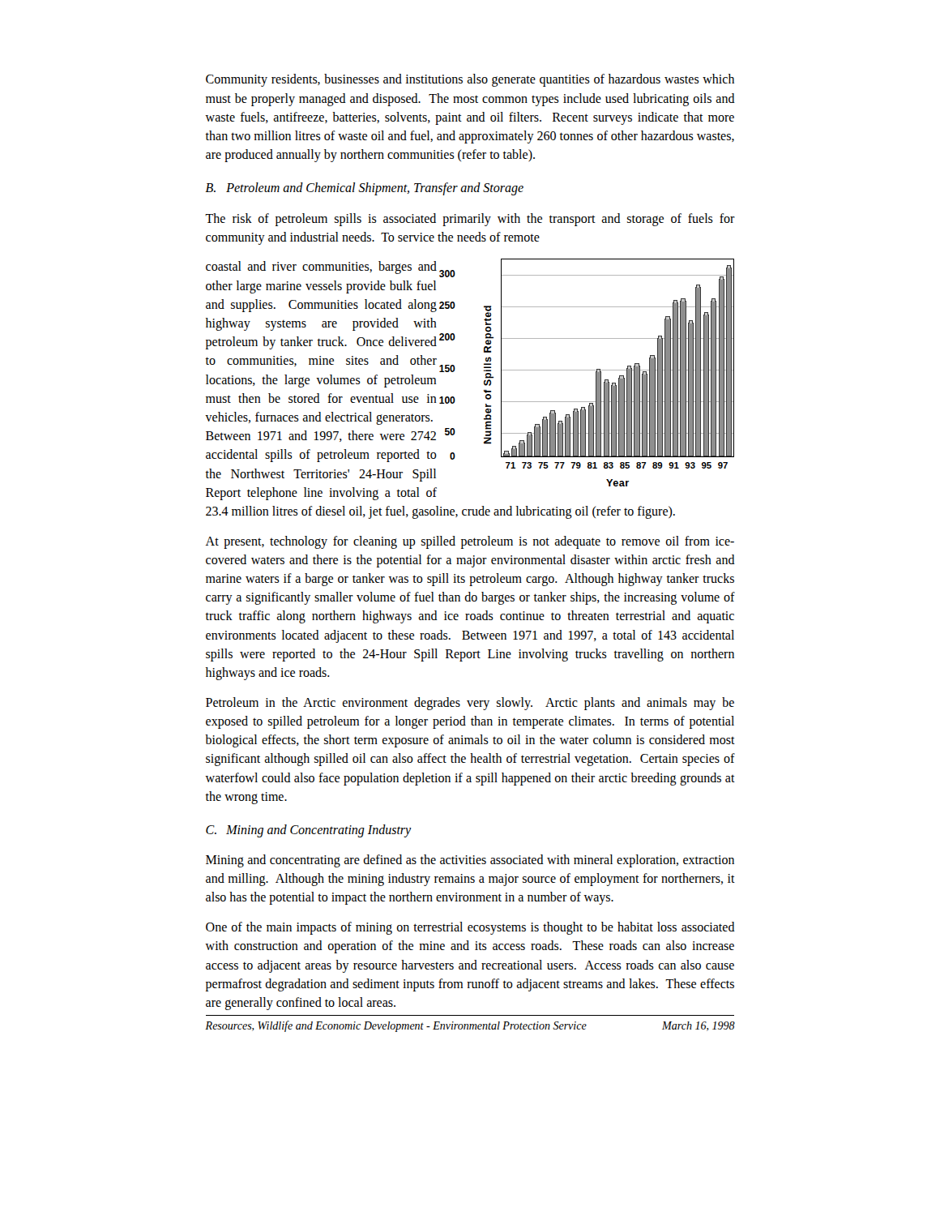Community residents, businesses and institutions also generate quantities of hazardous wastes which must be properly managed and disposed. The most common types include used lubricating oils and waste fuels, antifreeze, batteries, solvents, paint and oil filters. Recent surveys indicate that more than two million litres of waste oil and fuel, and approximately 260 tonnes of other hazardous wastes, are produced annually by northern communities (refer to table).
B. Petroleum and Chemical Shipment, Transfer and Storage
The risk of petroleum spills is associated primarily with the transport and storage of fuels for community and industrial needs. To service the needs of remote
Number of Spills Reported
300 250 200 150 100 50 0
71 73 75 77 79 81 83 85 87 89 91 93 95 97
Year
coastal and river communities, barges and other large marine vessels provide bulk fuel and supplies. Communities located along highway systems are provided with petroleum by tanker truck. Once delivered to communities, mine sites and other locations, the large volumes of petroleum must then be stored for eventual use in vehicles, furnaces and electrical generators. Between 1971 and 1997, there were 2742 accidental spills of petroleum reported to the Northwest Territories' 24-Hour Spill Report telephone line involving a total of 23.4 million litres of diesel oil, jet fuel, gasoline, crude and lubricating oil (refer to figure).
At present, technology for cleaning up spilled petroleum is not adequate to remove oil from ice-covered waters and there is the potential for a major environmental disaster within arctic fresh and marine waters if a barge or tanker was to spill its petroleum cargo. Although highway tanker trucks carry a significantly smaller volume of fuel than do barges or tanker ships, the increasing volume of truck traffic along northern highways and ice roads continue to threaten terrestrial and aquatic environments located adjacent to these roads. Between 1971 and 1997, a total of 143 accidental spills were reported to the 24-Hour Spill Report Line involving trucks travelling on northern highways and ice roads.
Petroleum in the Arctic environment degrades very slowly. Arctic plants and animals may be exposed to spilled petroleum for a longer period than in temperate climates. In terms of potential biological effects, the short term exposure of animals to oil in the water column is considered most significant although spilled oil can also affect the health of terrestrial vegetation. Certain species of waterfowl could also face population depletion if a spill happened on their arctic breeding grounds at the wrong time.
C. Mining and Concentrating Industry
Mining and concentrating are defined as the activities associated with mineral exploration, extraction and milling. Although the mining industry remains a major source of employment for northerners, it also has the potential to impact the northern environment in a number of ways.
One of the main impacts of mining on terrestrial ecosystems is thought to be habitat loss associated with construction and operation of the mine and its access roads. These roads can also increase access to adjacent areas by resource harvesters and recreational users. Access roads can also cause permafrost degradation and sediment inputs from runoff to adjacent streams and lakes. These effects are generally confined to local areas.
Resources, Wildlife and Economic Development - Environmental Protection Service March 16, 1998